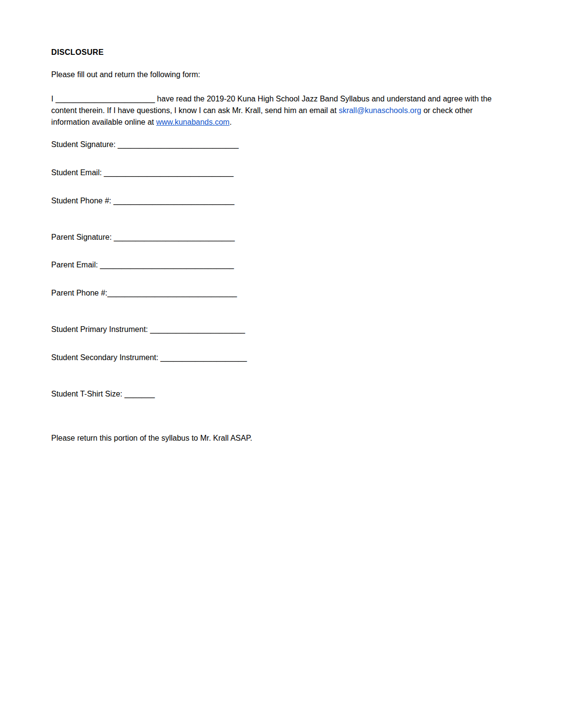DISCLOSURE
Please fill out and return the following form:
I _______________________ have read the 2019-20 Kuna High School Jazz Band Syllabus and understand and agree with the content therein. If I have questions, I know I can ask Mr. Krall, send him an email at skrall@kunaschools.org or check other information available online at www.kunabands.com.
Student Signature: ____________________________
Student Email: ______________________________
Student Phone #: ____________________________
Parent Signature: ____________________________
Parent Email: _______________________________
Parent Phone #:______________________________
Student Primary Instrument: ______________________
Student Secondary Instrument: ____________________
Student T-Shirt Size: _______
Please return this portion of the syllabus to Mr. Krall ASAP.